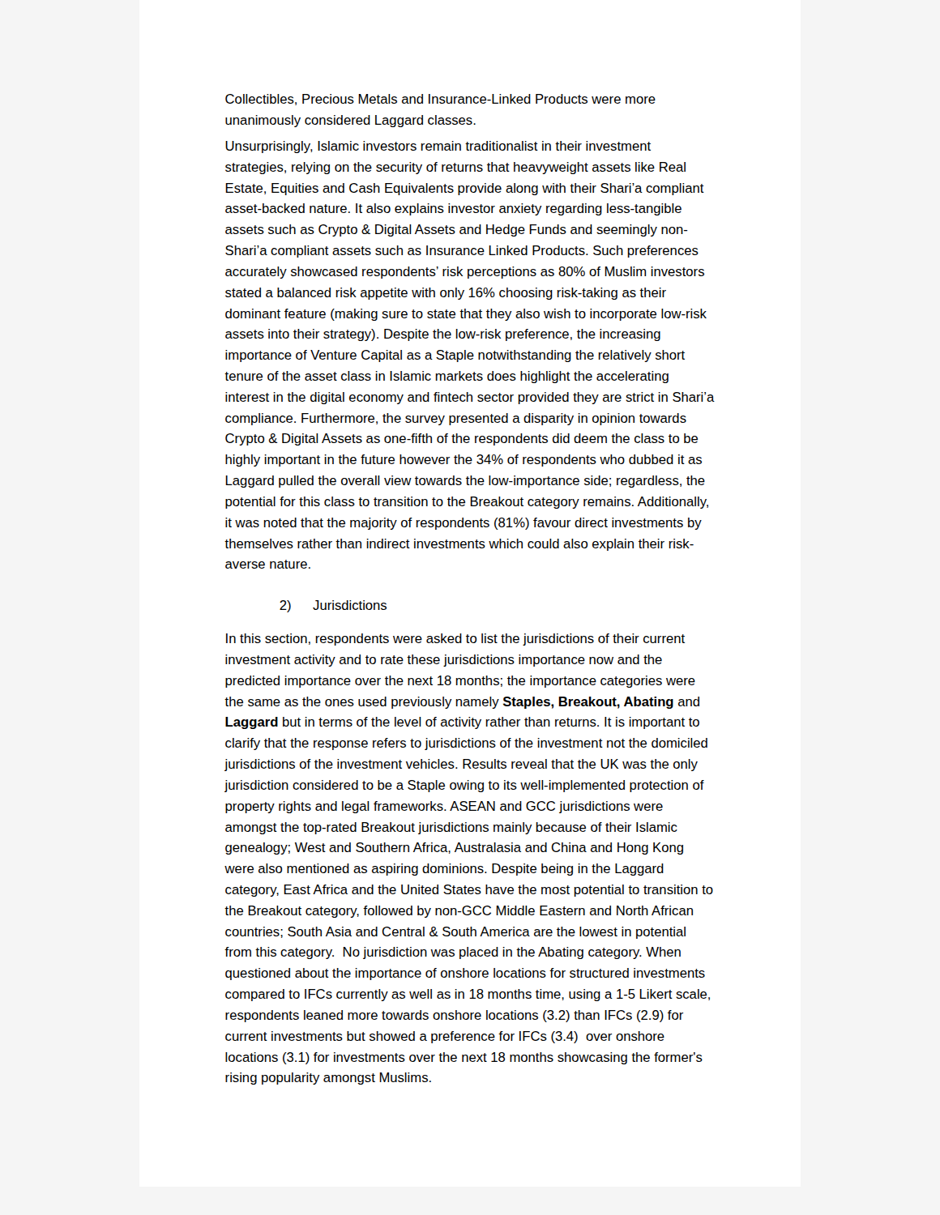Collectibles, Precious Metals and Insurance-Linked Products were more unanimously considered Laggard classes.
Unsurprisingly, Islamic investors remain traditionalist in their investment strategies, relying on the security of returns that heavyweight assets like Real Estate, Equities and Cash Equivalents provide along with their Shari’a compliant asset-backed nature. It also explains investor anxiety regarding less-tangible assets such as Crypto & Digital Assets and Hedge Funds and seemingly non-Shari’a compliant assets such as Insurance Linked Products. Such preferences accurately showcased respondents’ risk perceptions as 80% of Muslim investors stated a balanced risk appetite with only 16% choosing risk-taking as their dominant feature (making sure to state that they also wish to incorporate low-risk assets into their strategy). Despite the low-risk preference, the increasing importance of Venture Capital as a Staple notwithstanding the relatively short tenure of the asset class in Islamic markets does highlight the accelerating interest in the digital economy and fintech sector provided they are strict in Shari’a compliance. Furthermore, the survey presented a disparity in opinion towards Crypto & Digital Assets as one-fifth of the respondents did deem the class to be highly important in the future however the 34% of respondents who dubbed it as Laggard pulled the overall view towards the low-importance side; regardless, the potential for this class to transition to the Breakout category remains. Additionally, it was noted that the majority of respondents (81%) favour direct investments by themselves rather than indirect investments which could also explain their risk-averse nature.
Jurisdictions
In this section, respondents were asked to list the jurisdictions of their current investment activity and to rate these jurisdictions importance now and the predicted importance over the next 18 months; the importance categories were the same as the ones used previously namely Staples, Breakout, Abating and Laggard but in terms of the level of activity rather than returns. It is important to clarify that the response refers to jurisdictions of the investment not the domiciled jurisdictions of the investment vehicles. Results reveal that the UK was the only jurisdiction considered to be a Staple owing to its well-implemented protection of property rights and legal frameworks. ASEAN and GCC jurisdictions were amongst the top-rated Breakout jurisdictions mainly because of their Islamic genealogy; West and Southern Africa, Australasia and China and Hong Kong were also mentioned as aspiring dominions. Despite being in the Laggard category, East Africa and the United States have the most potential to transition to the Breakout category, followed by non-GCC Middle Eastern and North African countries; South Asia and Central & South America are the lowest in potential from this category. No jurisdiction was placed in the Abating category. When questioned about the importance of onshore locations for structured investments compared to IFCs currently as well as in 18 months time, using a 1-5 Likert scale, respondents leaned more towards onshore locations (3.2) than IFCs (2.9) for current investments but showed a preference for IFCs (3.4) over onshore locations (3.1) for investments over the next 18 months showcasing the former's rising popularity amongst Muslims.